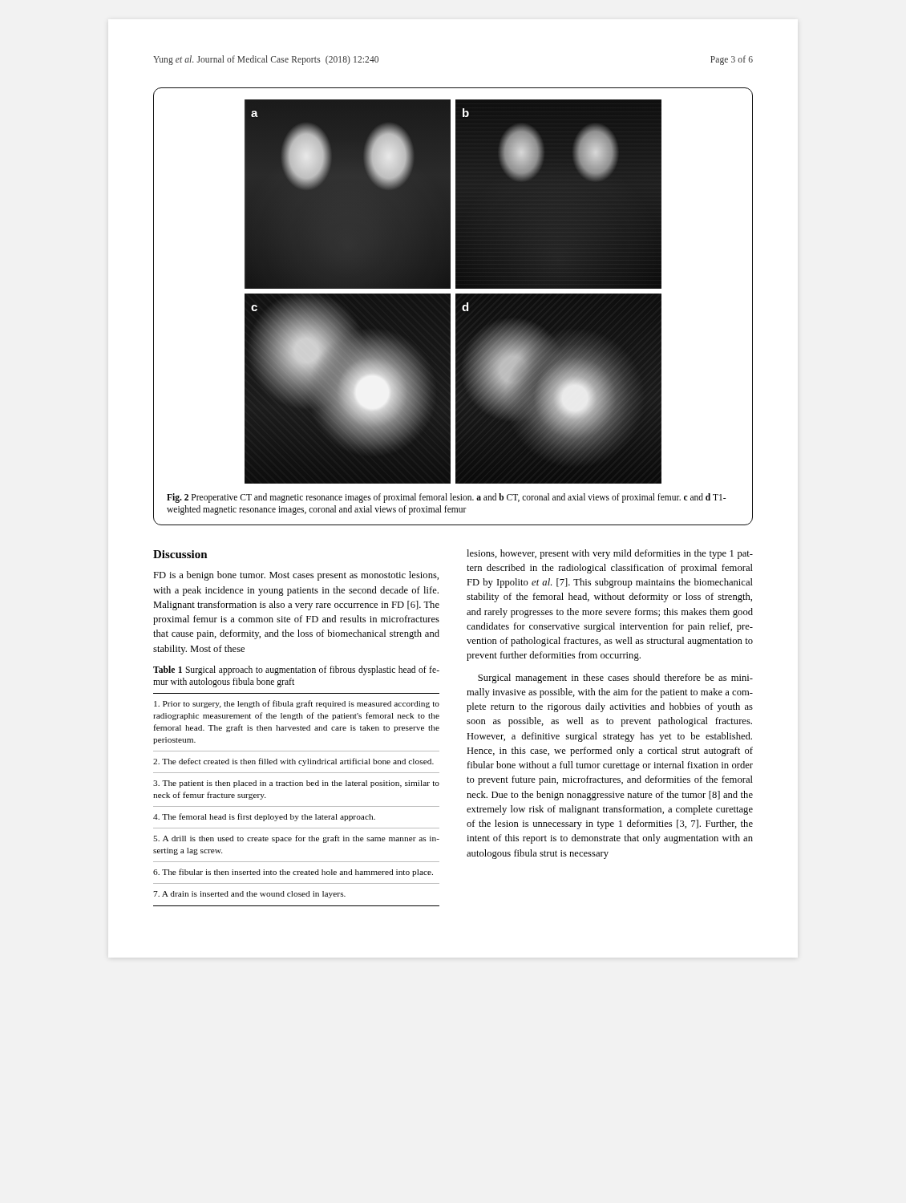Yung et al. Journal of Medical Case Reports (2018) 12:240
Page 3 of 6
a
b
c
d
Fig. 2 Preoperative CT and magnetic resonance images of proximal femoral lesion. a and b CT, coronal and axial views of proximal femur. c and d T1-weighted magnetic resonance images, coronal and axial views of proximal femur
Discussion
FD is a benign bone tumor. Most cases present as monostotic lesions, with a peak incidence in young patients in the second decade of life. Malignant transformation is also a very rare occurrence in FD [6]. The proximal femur is a common site of FD and results in microfractures that cause pain, deformity, and the loss of biomechanical strength and stability. Most of these
Table 1 Surgical approach to augmentation of fibrous dysplastic head of femur with autologous fibula bone graft
| 1. Prior to surgery, the length of fibula graft required is measured according to radiographic measurement of the length of the patient's femoral neck to the femoral head. The graft is then harvested and care is taken to preserve the periosteum. |
| 2. The defect created is then filled with cylindrical artificial bone and closed. |
| 3. The patient is then placed in a traction bed in the lateral position, similar to neck of femur fracture surgery. |
| 4. The femoral head is first deployed by the lateral approach. |
| 5. A drill is then used to create space for the graft in the same manner as inserting a lag screw. |
| 6. The fibular is then inserted into the created hole and hammered into place. |
| 7. A drain is inserted and the wound closed in layers. |
lesions, however, present with very mild deformities in the type 1 pattern described in the radiological classification of proximal femoral FD by Ippolito et al. [7]. This subgroup maintains the biomechanical stability of the femoral head, without deformity or loss of strength, and rarely progresses to the more severe forms; this makes them good candidates for conservative surgical intervention for pain relief, prevention of pathological fractures, as well as structural augmentation to prevent further deformities from occurring.
Surgical management in these cases should therefore be as minimally invasive as possible, with the aim for the patient to make a complete return to the rigorous daily activities and hobbies of youth as soon as possible, as well as to prevent pathological fractures. However, a definitive surgical strategy has yet to be established. Hence, in this case, we performed only a cortical strut autograft of fibular bone without a full tumor curettage or internal fixation in order to prevent future pain, microfractures, and deformities of the femoral neck. Due to the benign nonaggressive nature of the tumor [8] and the extremely low risk of malignant transformation, a complete curettage of the lesion is unnecessary in type 1 deformities [3, 7]. Further, the intent of this report is to demonstrate that only augmentation with an autologous fibula strut is necessary